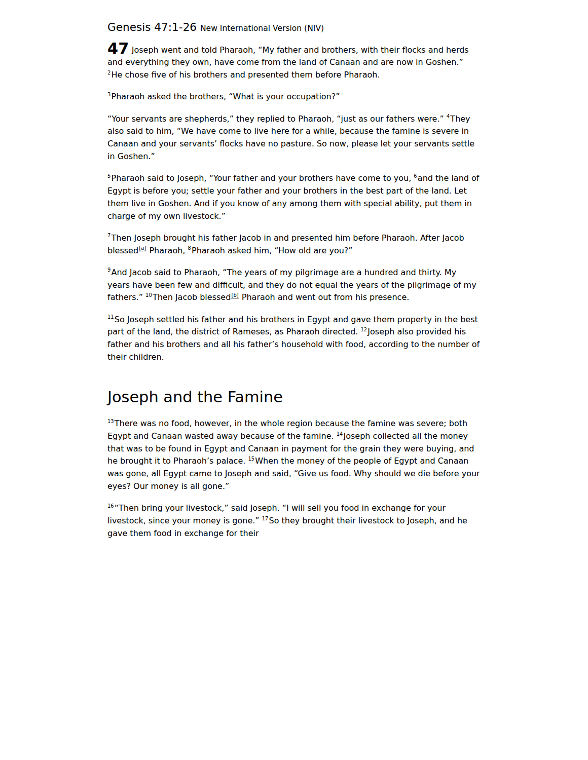Genesis 47:1-26 New International Version (NIV)
47 Joseph went and told Pharaoh, “My father and brothers, with their flocks and herds and everything they own, have come from the land of Canaan and are now in Goshen.” 2He chose five of his brothers and presented them before Pharaoh.
3Pharaoh asked the brothers, “What is your occupation?”
“Your servants are shepherds,” they replied to Pharaoh, “just as our fathers were.” 4They also said to him, “We have come to live here for a while, because the famine is severe in Canaan and your servants’ flocks have no pasture. So now, please let your servants settle in Goshen.”
5Pharaoh said to Joseph, “Your father and your brothers have come to you, 6and the land of Egypt is before you; settle your father and your brothers in the best part of the land. Let them live in Goshen. And if you know of any among them with special ability, put them in charge of my own livestock.”
7Then Joseph brought his father Jacob in and presented him before Pharaoh. After Jacob blessed[a] Pharaoh, 8Pharaoh asked him, “How old are you?”
9And Jacob said to Pharaoh, “The years of my pilgrimage are a hundred and thirty. My years have been few and difficult, and they do not equal the years of the pilgrimage of my fathers.” 10Then Jacob blessed[b] Pharaoh and went out from his presence.
11So Joseph settled his father and his brothers in Egypt and gave them property in the best part of the land, the district of Rameses, as Pharaoh directed. 12Joseph also provided his father and his brothers and all his father’s household with food, according to the number of their children.
Joseph and the Famine
13There was no food, however, in the whole region because the famine was severe; both Egypt and Canaan wasted away because of the famine. 14Joseph collected all the money that was to be found in Egypt and Canaan in payment for the grain they were buying, and he brought it to Pharaoh’s palace. 15When the money of the people of Egypt and Canaan was gone, all Egypt came to Joseph and said, “Give us food. Why should we die before your eyes? Our money is all gone.”
16“Then bring your livestock,” said Joseph. “I will sell you food in exchange for your livestock, since your money is gone.” 17So they brought their livestock to Joseph, and he gave them food in exchange for their